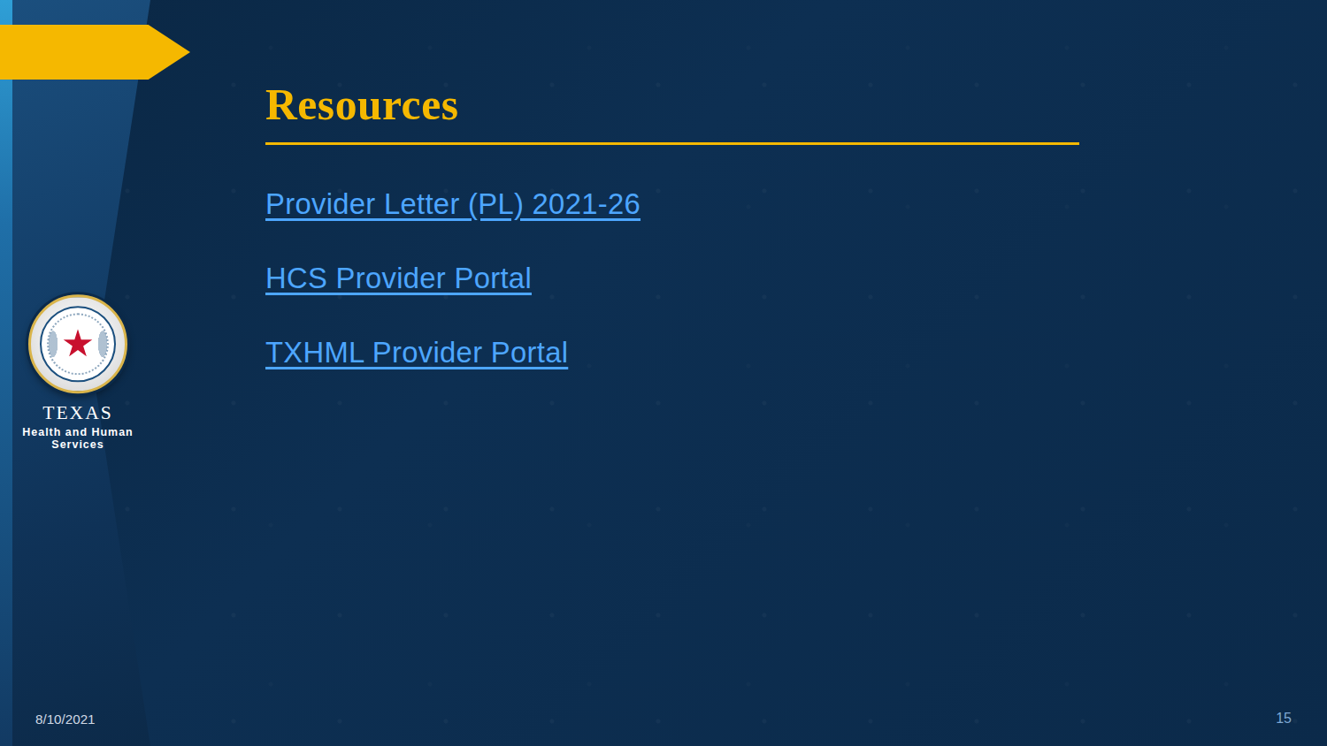TEXAS Health and Human Services
Resources
Provider Letter (PL) 2021-26
HCS Provider Portal
TXHML Provider Portal
8/10/2021 15